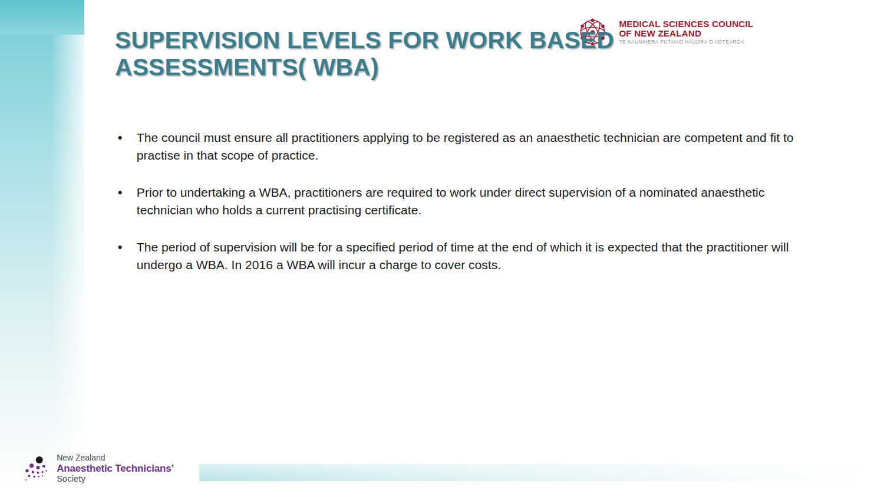Medical Sciences Council
of New Zealand
Te Kaunihera Pūtaiao Hauora o Aotearoa
Supervision Levels for Work Based Assessments( WBA)
The council must ensure all practitioners applying to be registered as an anaesthetic technician are competent and fit to practise in that scope of practice.
Prior to undertaking a WBA, practitioners are required to work under direct supervision of a nominated anaesthetic technician who holds a current practising certificate.
The period of supervision will be for a specified period of time at the end of which it is expected that the practitioner will undergo a WBA. In 2016 a WBA will incur a charge to cover costs.
New Zealand
Anaesthetic Technicians’
Society